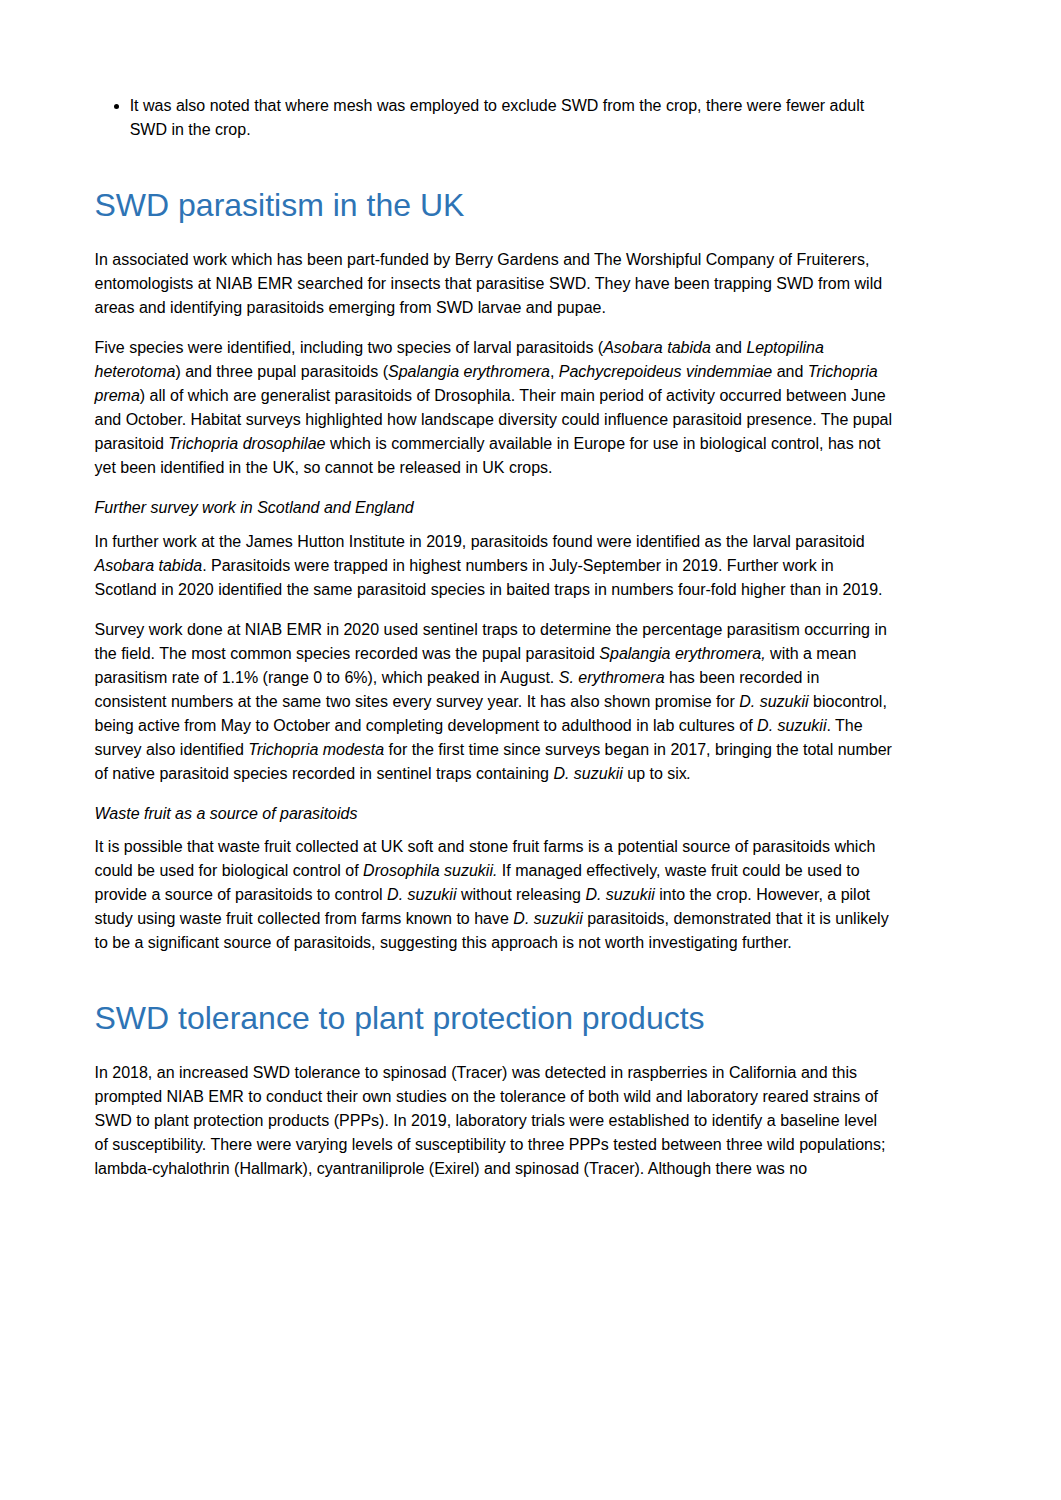It was also noted that where mesh was employed to exclude SWD from the crop, there were fewer adult SWD in the crop.
SWD parasitism in the UK
In associated work which has been part-funded by Berry Gardens and The Worshipful Company of Fruiterers, entomologists at NIAB EMR searched for insects that parasitise SWD. They have been trapping SWD from wild areas and identifying parasitoids emerging from SWD larvae and pupae.
Five species were identified, including two species of larval parasitoids (Asobara tabida and Leptopilina heterotoma) and three pupal parasitoids (Spalangia erythromera, Pachycrepoideus vindemmiae and Trichopria prema) all of which are generalist parasitoids of Drosophila. Their main period of activity occurred between June and October. Habitat surveys highlighted how landscape diversity could influence parasitoid presence. The pupal parasitoid Trichopria drosophilae which is commercially available in Europe for use in biological control, has not yet been identified in the UK, so cannot be released in UK crops.
Further survey work in Scotland and England
In further work at the James Hutton Institute in 2019, parasitoids found were identified as the larval parasitoid Asobara tabida. Parasitoids were trapped in highest numbers in July-September in 2019. Further work in Scotland in 2020 identified the same parasitoid species in baited traps in numbers four-fold higher than in 2019.
Survey work done at NIAB EMR in 2020 used sentinel traps to determine the percentage parasitism occurring in the field. The most common species recorded was the pupal parasitoid Spalangia erythromera, with a mean parasitism rate of 1.1% (range 0 to 6%), which peaked in August. S. erythromera has been recorded in consistent numbers at the same two sites every survey year. It has also shown promise for D. suzukii biocontrol, being active from May to October and completing development to adulthood in lab cultures of D. suzukii. The survey also identified Trichopria modesta for the first time since surveys began in 2017, bringing the total number of native parasitoid species recorded in sentinel traps containing D. suzukii up to six.
Waste fruit as a source of parasitoids
It is possible that waste fruit collected at UK soft and stone fruit farms is a potential source of parasitoids which could be used for biological control of Drosophila suzukii. If managed effectively, waste fruit could be used to provide a source of parasitoids to control D. suzukii without releasing D. suzukii into the crop. However, a pilot study using waste fruit collected from farms known to have D. suzukii parasitoids, demonstrated that it is unlikely to be a significant source of parasitoids, suggesting this approach is not worth investigating further.
SWD tolerance to plant protection products
In 2018, an increased SWD tolerance to spinosad (Tracer) was detected in raspberries in California and this prompted NIAB EMR to conduct their own studies on the tolerance of both wild and laboratory reared strains of SWD to plant protection products (PPPs). In 2019, laboratory trials were established to identify a baseline level of susceptibility. There were varying levels of susceptibility to three PPPs tested between three wild populations; lambda-cyhalothrin (Hallmark), cyantraniliprole (Exirel) and spinosad (Tracer). Although there was no